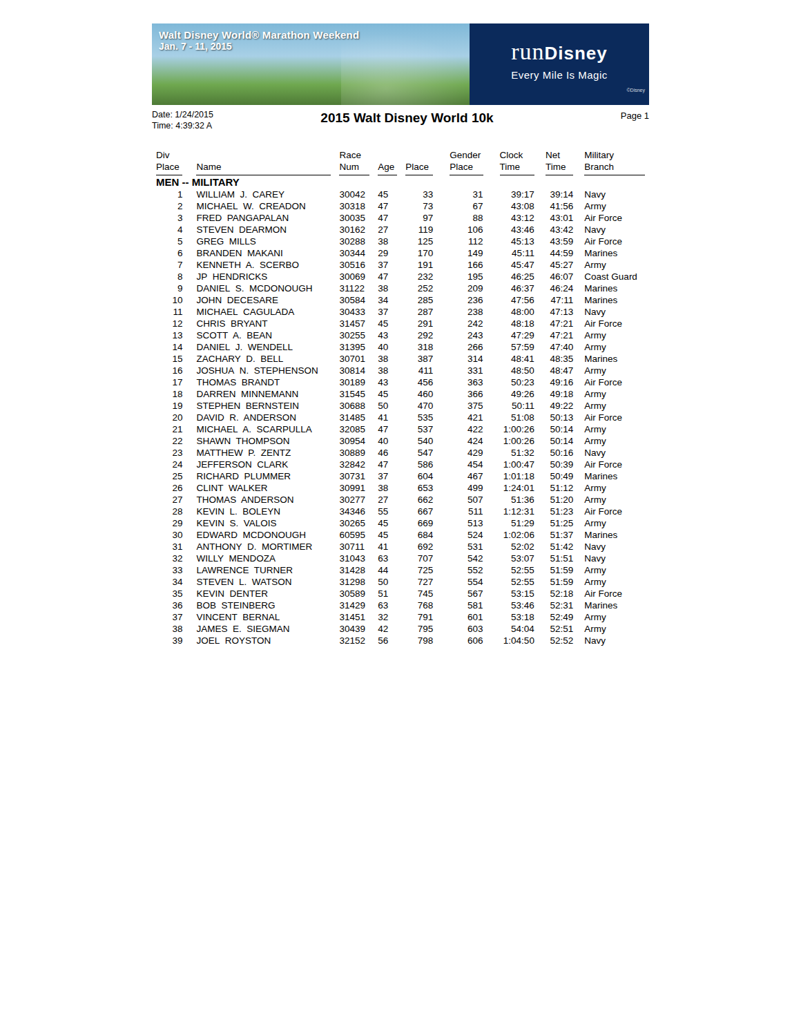Walt Disney World® Marathon Weekend
Jan. 7 - 11, 2015
runDisney
Every Mile Is Magic
©Disney
Date: 1/24/2015
Time: 4:39:32 A
2015 Walt Disney World 10k
Page 1
| Div Place | Name | Race Num | Age | Place | Gender Place | Clock Time | Net Time | Military Branch |
| --- | --- | --- | --- | --- | --- | --- | --- | --- |
| MEN -- MILITARY |
| 1 | WILLIAM J. CAREY | 30042 | 45 | 33 | 31 | 39:17 | 39:14 | Navy |
| 2 | MICHAEL W. CREADON | 30318 | 47 | 73 | 67 | 43:08 | 41:56 | Army |
| 3 | FRED PANGAPALAN | 30035 | 47 | 97 | 88 | 43:12 | 43:01 | Air Force |
| 4 | STEVEN DEARMON | 30162 | 27 | 119 | 106 | 43:46 | 43:42 | Navy |
| 5 | GREG MILLS | 30288 | 38 | 125 | 112 | 45:13 | 43:59 | Air Force |
| 6 | BRANDEN MAKANI | 30344 | 29 | 170 | 149 | 45:11 | 44:59 | Marines |
| 7 | KENNETH A. SCERBO | 30516 | 37 | 191 | 166 | 45:47 | 45:27 | Army |
| 8 | JP HENDRICKS | 30069 | 47 | 232 | 195 | 46:25 | 46:07 | Coast Guard |
| 9 | DANIEL S. MCDONOUGH | 31122 | 38 | 252 | 209 | 46:37 | 46:24 | Marines |
| 10 | JOHN DECESARE | 30584 | 34 | 285 | 236 | 47:56 | 47:11 | Marines |
| 11 | MICHAEL CAGULADA | 30433 | 37 | 287 | 238 | 48:00 | 47:13 | Navy |
| 12 | CHRIS BRYANT | 31457 | 45 | 291 | 242 | 48:18 | 47:21 | Air Force |
| 13 | SCOTT A. BEAN | 30255 | 43 | 292 | 243 | 47:29 | 47:21 | Army |
| 14 | DANIEL J. WENDELL | 31395 | 40 | 318 | 266 | 57:59 | 47:40 | Army |
| 15 | ZACHARY D. BELL | 30701 | 38 | 387 | 314 | 48:41 | 48:35 | Marines |
| 16 | JOSHUA N. STEPHENSON | 30814 | 38 | 411 | 331 | 48:50 | 48:47 | Army |
| 17 | THOMAS BRANDT | 30189 | 43 | 456 | 363 | 50:23 | 49:16 | Air Force |
| 18 | DARREN MINNEMANN | 31545 | 45 | 460 | 366 | 49:26 | 49:18 | Army |
| 19 | STEPHEN BERNSTEIN | 30688 | 50 | 470 | 375 | 50:11 | 49:22 | Army |
| 20 | DAVID R. ANDERSON | 31485 | 41 | 535 | 421 | 51:08 | 50:13 | Air Force |
| 21 | MICHAEL A. SCARPULLA | 32085 | 47 | 537 | 422 | 1:00:26 | 50:14 | Army |
| 22 | SHAWN THOMPSON | 30954 | 40 | 540 | 424 | 1:00:26 | 50:14 | Army |
| 23 | MATTHEW P. ZENTZ | 30889 | 46 | 547 | 429 | 51:32 | 50:16 | Navy |
| 24 | JEFFERSON CLARK | 32842 | 47 | 586 | 454 | 1:00:47 | 50:39 | Air Force |
| 25 | RICHARD PLUMMER | 30731 | 37 | 604 | 467 | 1:01:18 | 50:49 | Marines |
| 26 | CLINT WALKER | 30991 | 38 | 653 | 499 | 1:24:01 | 51:12 | Army |
| 27 | THOMAS ANDERSON | 30277 | 27 | 662 | 507 | 51:36 | 51:20 | Army |
| 28 | KEVIN L. BOLEYN | 34346 | 55 | 667 | 511 | 1:12:31 | 51:23 | Air Force |
| 29 | KEVIN S. VALOIS | 30265 | 45 | 669 | 513 | 51:29 | 51:25 | Army |
| 30 | EDWARD MCDONOUGH | 60595 | 45 | 684 | 524 | 1:02:06 | 51:37 | Marines |
| 31 | ANTHONY D. MORTIMER | 30711 | 41 | 692 | 531 | 52:02 | 51:42 | Navy |
| 32 | WILLY MENDOZA | 31043 | 63 | 707 | 542 | 53:07 | 51:51 | Navy |
| 33 | LAWRENCE TURNER | 31428 | 44 | 725 | 552 | 52:55 | 51:59 | Army |
| 34 | STEVEN L. WATSON | 31298 | 50 | 727 | 554 | 52:55 | 51:59 | Army |
| 35 | KEVIN DENTER | 30589 | 51 | 745 | 567 | 53:15 | 52:18 | Air Force |
| 36 | BOB STEINBERG | 31429 | 63 | 768 | 581 | 53:46 | 52:31 | Marines |
| 37 | VINCENT BERNAL | 31451 | 32 | 791 | 601 | 53:18 | 52:49 | Army |
| 38 | JAMES E. SIEGMAN | 30439 | 42 | 795 | 603 | 54:04 | 52:51 | Army |
| 39 | JOEL ROYSTON | 32152 | 56 | 798 | 606 | 1:04:50 | 52:52 | Navy |